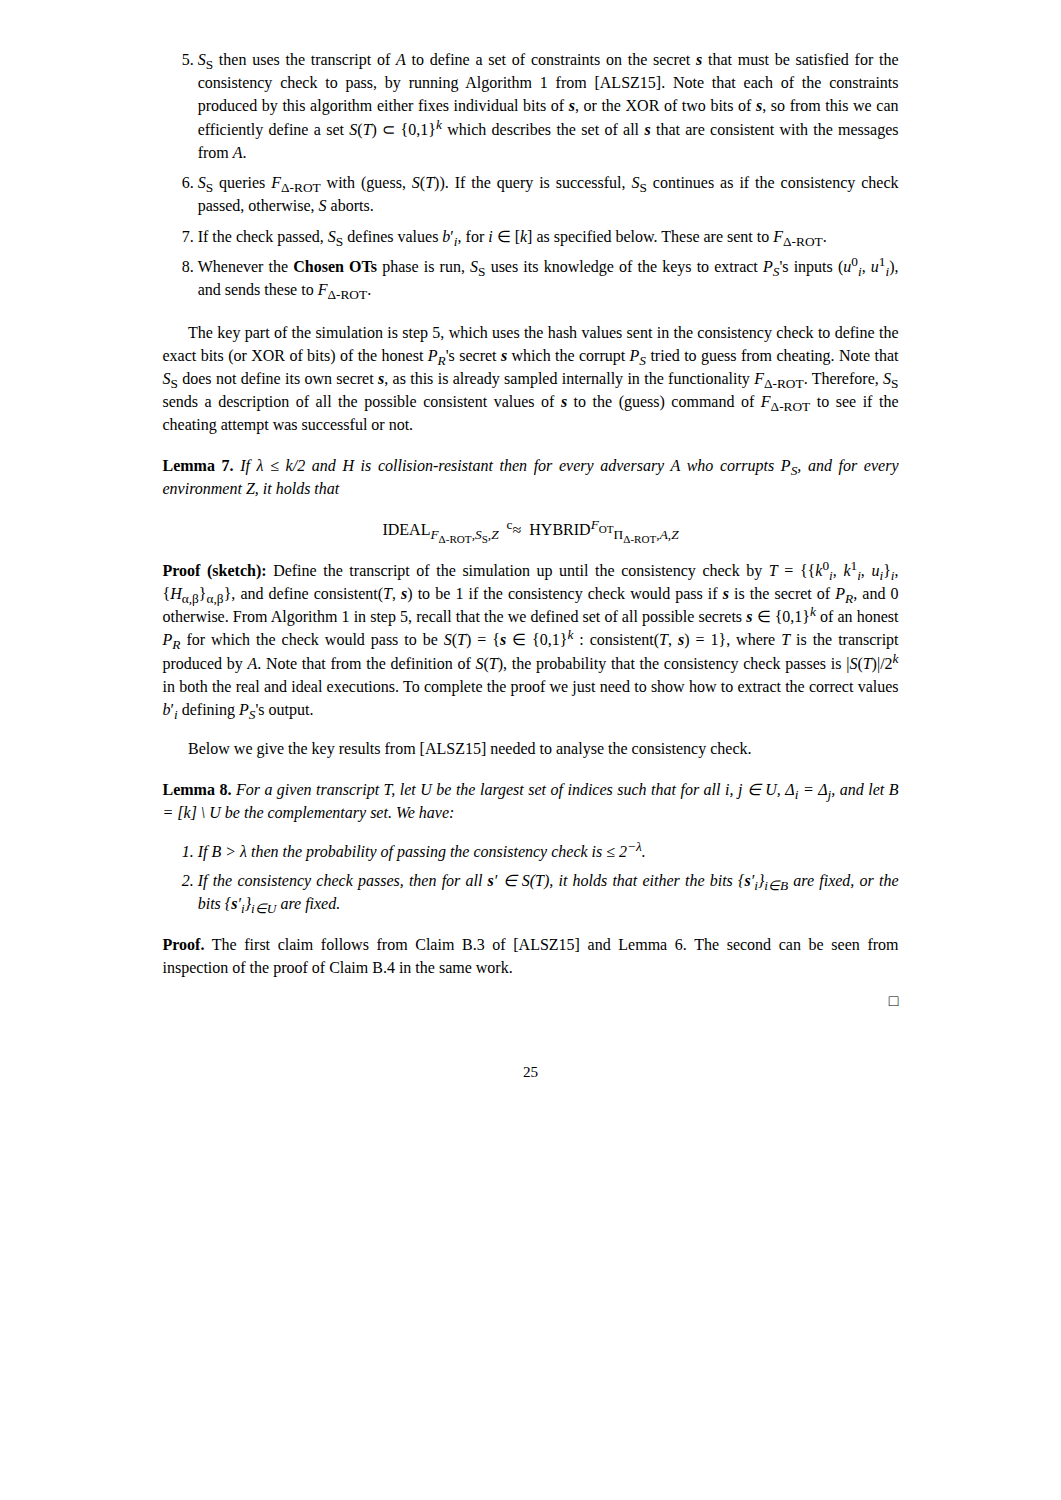SS then uses the transcript of A to define a set of constraints on the secret s that must be satisfied for the consistency check to pass, by running Algorithm 1 from [ALSZ15]. Note that each of the constraints produced by this algorithm either fixes individual bits of s, or the XOR of two bits of s, so from this we can efficiently define a set S(T) ⊂ {0,1}k which describes the set of all s that are consistent with the messages from A.
SS queries FΔ-ROT with (guess, S(T)). If the query is successful, SS continues as if the consistency check passed, otherwise, S aborts.
If the check passed, SS defines values b′i, for i ∈ [k] as specified below. These are sent to FΔ-ROT.
Whenever the Chosen OTs phase is run, SS uses its knowledge of the keys to extract PS's inputs (u0i, u1i), and sends these to FΔ-ROT.
The key part of the simulation is step 5, which uses the hash values sent in the consistency check to define the exact bits (or XOR of bits) of the honest PR's secret s which the corrupt PS tried to guess from cheating. Note that SS does not define its own secret s, as this is already sampled internally in the functionality FΔ-ROT. Therefore, SS sends a description of all the possible consistent values of s to the (guess) command of FΔ-ROT to see if the cheating attempt was successful or not.
Lemma 7. If λ ≤ k/2 and H is collision-resistant then for every adversary A who corrupts PS, and for every environment Z, it holds that
IDEALFΔ-ROT,SS,Z c≈ HYBRIDFOTΠΔ-ROT,A,Z
Proof (sketch): Define the transcript of the simulation up until the consistency check by T = {{k0i, k1i, ui}i, {Hα,β}α,β}, and define consistent(T, s) to be 1 if the consistency check would pass if s is the secret of PR, and 0 otherwise. From Algorithm 1 in step 5, recall that the we defined set of all possible secrets s ∈ {0,1}k of an honest PR for which the check would pass to be S(T) = {s ∈ {0,1}k : consistent(T, s) = 1}, where T is the transcript produced by A. Note that from the definition of S(T), the probability that the consistency check passes is |S(T)|/2k in both the real and ideal executions. To complete the proof we just need to show how to extract the correct values b′i defining PS's output.
Below we give the key results from [ALSZ15] needed to analyse the consistency check.
Lemma 8. For a given transcript T, let U be the largest set of indices such that for all i, j ∈ U, Δi = Δj, and let B = [k] \ U be the complementary set. We have:
If B > λ then the probability of passing the consistency check is ≤ 2−λ.
If the consistency check passes, then for all s′ ∈ S(T), it holds that either the bits {s′i}i∈B are fixed, or the bits {s′i}i∈U are fixed.
Proof. The first claim follows from Claim B.3 of [ALSZ15] and Lemma 6. The second can be seen from inspection of the proof of Claim B.4 in the same work.
□
25